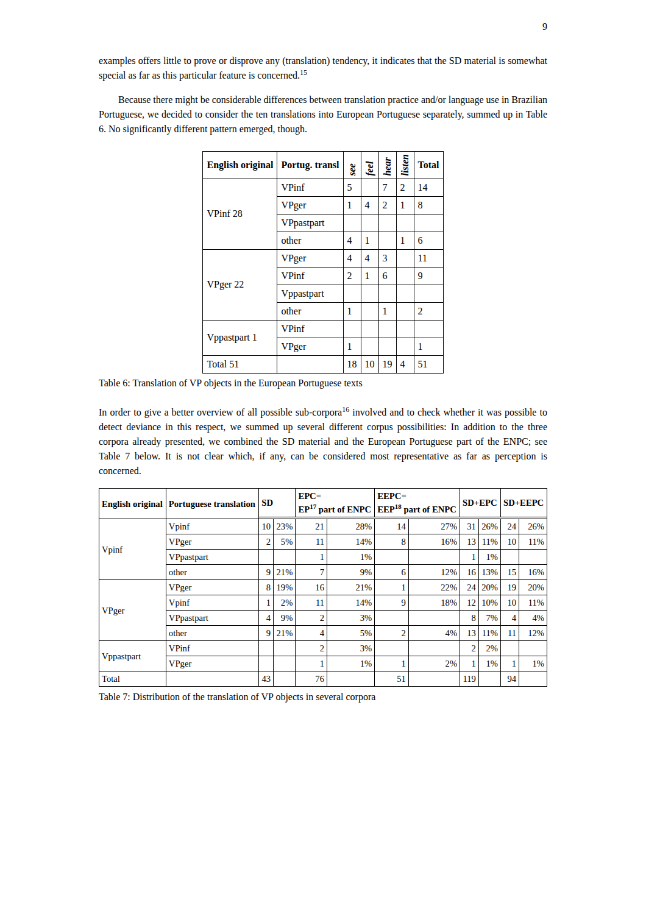9
examples offers little to prove or disprove any (translation) tendency, it indicates that the SD material is somewhat special as far as this particular feature is concerned.15
Because there might be considerable differences between translation practice and/or language use in Brazilian Portuguese, we decided to consider the ten translations into European Portuguese separately, summed up in Table 6. No significantly different pattern emerged, though.
| English original | Portug. transl | see | feel | hear | listen | Total |
| --- | --- | --- | --- | --- | --- | --- |
| VPinf 28 | VPinf | 5 | | 7 | 2 | 14 |
| VPger | 1 | 4 | 2 | 1 | 8 |
| VPpastpart | | | | | |
| other | 4 | 1 | | 1 | 6 |
| VPger 22 | VPger | 4 | 4 | 3 | | 11 |
| VPinf | 2 | 1 | 6 | | 9 |
| Vppastpart | | | | | |
| other | 1 | | 1 | | 2 |
| Vppastpart 1 | VPinf | | | | | |
| VPger | 1 | | | | 1 |
| Total 51 | | 18 | 10 | 19 | 4 | 51 |
Table 6: Translation of VP objects in the European Portuguese texts
In order to give a better overview of all possible sub-corpora16 involved and to check whether it was possible to detect deviance in this respect, we summed up several different corpus possibilities: In addition to the three corpora already presented, we combined the SD material and the European Portuguese part of the ENPC; see Table 7 below. It is not clear which, if any, can be considered most representative as far as perception is concerned.
| English original | Portuguese translation | SD | EPC= EP 17 part of ENPC | EEPC= EEP 18 part of ENPC | SD+EPC | SD+EEPC |
| --- | --- | --- | --- | --- | --- | --- |
| Vpinf | Vpinf | 10 | 23% | 21 | 28% | 14 | 27% | 31 | 26% | 24 | 26% |
| VPger | 2 | 5% | 11 | 14% | 8 | 16% | 13 | 11% | 10 | 11% |
| VPpastpart | | | 1 | 1% | | | 1 | 1% | | |
| other | 9 | 21% | 7 | 9% | 6 | 12% | 16 | 13% | 15 | 16% |
| VPger | VPger | 8 | 19% | 16 | 21% | 1 | 22% | 24 | 20% | 19 | 20% |
| Vpinf | 1 | 2% | 11 | 14% | 9 | 18% | 12 | 10% | 10 | 11% |
| VPpastpart | 4 | 9% | 2 | 3% | | | 8 | 7% | 4 | 4% |
| other | 9 | 21% | 4 | 5% | 2 | 4% | 13 | 11% | 11 | 12% |
| Vppastpart | VPinf | | | 2 | 3% | | | 2 | 2% | | |
| VPger | | | 1 | 1% | 1 | 2% | 1 | 1% | 1 | 1% |
| Total | | 43 | | 76 | | 51 | | 119 | | 94 | |
Table 7: Distribution of the translation of VP objects in several corpora